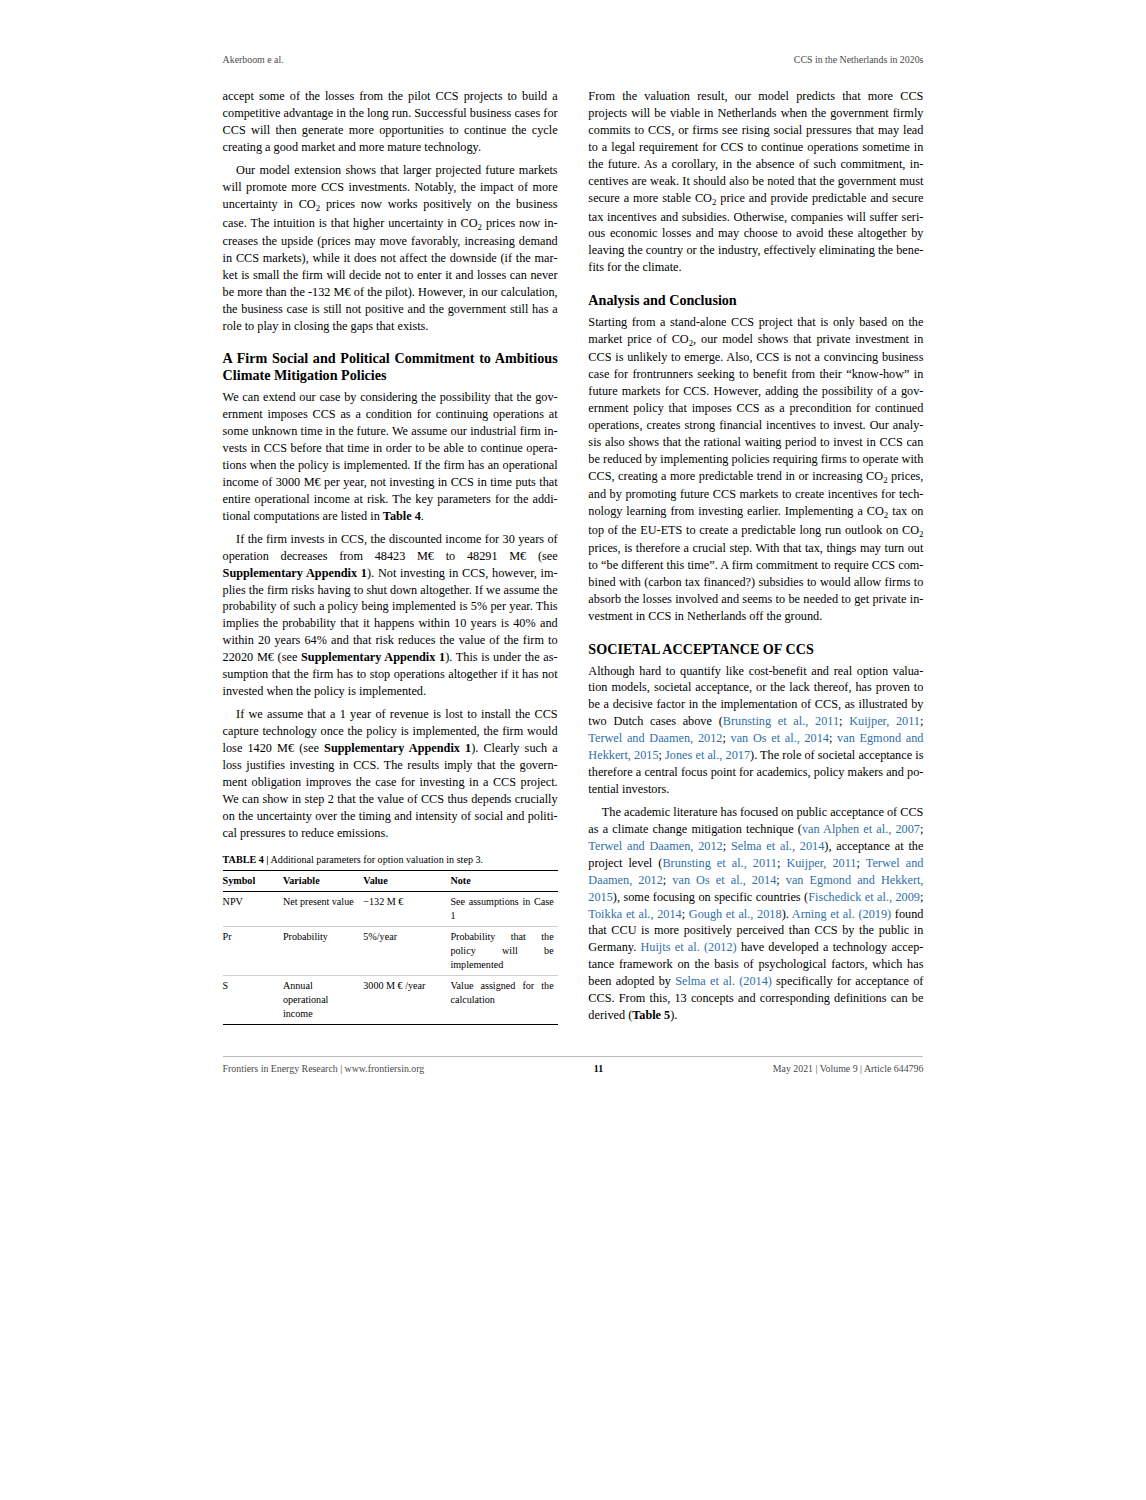Akerboom e al.
CCS in the Netherlands in 2020s
accept some of the losses from the pilot CCS projects to build a competitive advantage in the long run. Successful business cases for CCS will then generate more opportunities to continue the cycle creating a good market and more mature technology.
Our model extension shows that larger projected future markets will promote more CCS investments. Notably, the impact of more uncertainty in CO2 prices now works positively on the business case. The intuition is that higher uncertainty in CO2 prices now increases the upside (prices may move favorably, increasing demand in CCS markets), while it does not affect the downside (if the market is small the firm will decide not to enter it and losses can never be more than the -132 M€ of the pilot). However, in our calculation, the business case is still not positive and the government still has a role to play in closing the gaps that exists.
A Firm Social and Political Commitment to Ambitious Climate Mitigation Policies
We can extend our case by considering the possibility that the government imposes CCS as a condition for continuing operations at some unknown time in the future. We assume our industrial firm invests in CCS before that time in order to be able to continue operations when the policy is implemented. If the firm has an operational income of 3000 M€ per year, not investing in CCS in time puts that entire operational income at risk. The key parameters for the additional computations are listed in Table 4.
If the firm invests in CCS, the discounted income for 30 years of operation decreases from 48423 M€ to 48291 M€ (see Supplementary Appendix 1). Not investing in CCS, however, implies the firm risks having to shut down altogether. If we assume the probability of such a policy being implemented is 5% per year. This implies the probability that it happens within 10 years is 40% and within 20 years 64% and that risk reduces the value of the firm to 22020 M€ (see Supplementary Appendix 1). This is under the assumption that the firm has to stop operations altogether if it has not invested when the policy is implemented.
If we assume that a 1 year of revenue is lost to install the CCS capture technology once the policy is implemented, the firm would lose 1420 M€ (see Supplementary Appendix 1). Clearly such a loss justifies investing in CCS. The results imply that the government obligation improves the case for investing in a CCS project. We can show in step 2 that the value of CCS thus depends crucially on the uncertainty over the timing and intensity of social and political pressures to reduce emissions.
TABLE 4 | Additional parameters for option valuation in step 3.
| Symbol | Variable | Value | Note |
| --- | --- | --- | --- |
| NPV | Net present value | −132 M € | See assumptions in Case 1 |
| Pr | Probability | 5%/year | Probability that the policy will be implemented |
| S | Annual operational income | 3000 M € /year | Value assigned for the calculation |
From the valuation result, our model predicts that more CCS projects will be viable in Netherlands when the government firmly commits to CCS, or firms see rising social pressures that may lead to a legal requirement for CCS to continue operations sometime in the future. As a corollary, in the absence of such commitment, incentives are weak. It should also be noted that the government must secure a more stable CO2 price and provide predictable and secure tax incentives and subsidies. Otherwise, companies will suffer serious economic losses and may choose to avoid these altogether by leaving the country or the industry, effectively eliminating the benefits for the climate.
Analysis and Conclusion
Starting from a stand-alone CCS project that is only based on the market price of CO2, our model shows that private investment in CCS is unlikely to emerge. Also, CCS is not a convincing business case for frontrunners seeking to benefit from their “know-how” in future markets for CCS. However, adding the possibility of a government policy that imposes CCS as a precondition for continued operations, creates strong financial incentives to invest. Our analysis also shows that the rational waiting period to invest in CCS can be reduced by implementing policies requiring firms to operate with CCS, creating a more predictable trend in or increasing CO2 prices, and by promoting future CCS markets to create incentives for technology learning from investing earlier. Implementing a CO2 tax on top of the EU-ETS to create a predictable long run outlook on CO2 prices, is therefore a crucial step. With that tax, things may turn out to “be different this time”. A firm commitment to require CCS combined with (carbon tax financed?) subsidies to would allow firms to absorb the losses involved and seems to be needed to get private investment in CCS in Netherlands off the ground.
SOCIETAL ACCEPTANCE OF CCS
Although hard to quantify like cost-benefit and real option valuation models, societal acceptance, or the lack thereof, has proven to be a decisive factor in the implementation of CCS, as illustrated by two Dutch cases above (Brunsting et al., 2011; Kuijper, 2011; Terwel and Daamen, 2012; van Os et al., 2014; van Egmond and Hekkert, 2015; Jones et al., 2017). The role of societal acceptance is therefore a central focus point for academics, policy makers and potential investors.
The academic literature has focused on public acceptance of CCS as a climate change mitigation technique (van Alphen et al., 2007; Terwel and Daamen, 2012; Selma et al., 2014), acceptance at the project level (Brunsting et al., 2011; Kuijper, 2011; Terwel and Daamen, 2012; van Os et al., 2014; van Egmond and Hekkert, 2015), some focusing on specific countries (Fischedick et al., 2009; Toikka et al., 2014; Gough et al., 2018). Arning et al. (2019) found that CCU is more positively perceived than CCS by the public in Germany. Huijts et al. (2012) have developed a technology acceptance framework on the basis of psychological factors, which has been adopted by Selma et al. (2014) specifically for acceptance of CCS. From this, 13 concepts and corresponding definitions can be derived (Table 5).
Frontiers in Energy Research | www.frontiersin.org
11
May 2021 | Volume 9 | Article 644796